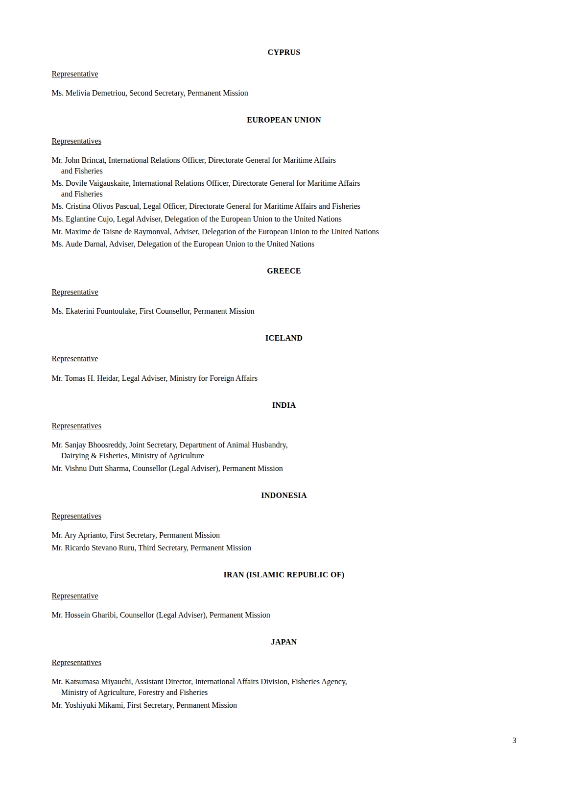CYPRUS
Representative
Ms. Melivia Demetriou, Second Secretary, Permanent Mission
EUROPEAN UNION
Representatives
Mr. John Brincat, International Relations Officer, Directorate General for Maritime Affairsand Fisheries
Ms. Dovile Vaigauskaite, International Relations Officer, Directorate General for Maritime Affairsand Fisheries
Ms. Cristina Olivos Pascual, Legal Officer, Directorate General for Maritime Affairs and Fisheries
Ms. Eglantine Cujo, Legal Adviser, Delegation of the European Union to the United Nations
Mr. Maxime de Taisne de Raymonval, Adviser, Delegation of the European Union to the United Nations
Ms. Aude Darnal, Adviser, Delegation of the European Union to the United Nations
GREECE
Representative
Ms. Ekaterini Fountoulake, First Counsellor, Permanent Mission
ICELAND
Representative
Mr. Tomas H. Heidar, Legal Adviser, Ministry for Foreign Affairs
INDIA
Representatives
Mr. Sanjay Bhoosreddy, Joint Secretary, Department of Animal Husbandry,Dairying & Fisheries, Ministry of Agriculture
Mr. Vishnu Dutt Sharma, Counsellor (Legal Adviser), Permanent Mission
INDONESIA
Representatives
Mr. Ary Aprianto, First Secretary, Permanent Mission
Mr. Ricardo Stevano Ruru, Third Secretary, Permanent Mission
IRAN (ISLAMIC REPUBLIC OF)
Representative
Mr. Hossein Gharibi, Counsellor (Legal Adviser), Permanent Mission
JAPAN
Representatives
Mr. Katsumasa Miyauchi, Assistant Director, International Affairs Division, Fisheries Agency,Ministry of Agriculture, Forestry and Fisheries
Mr. Yoshiyuki Mikami, First Secretary, Permanent Mission
3